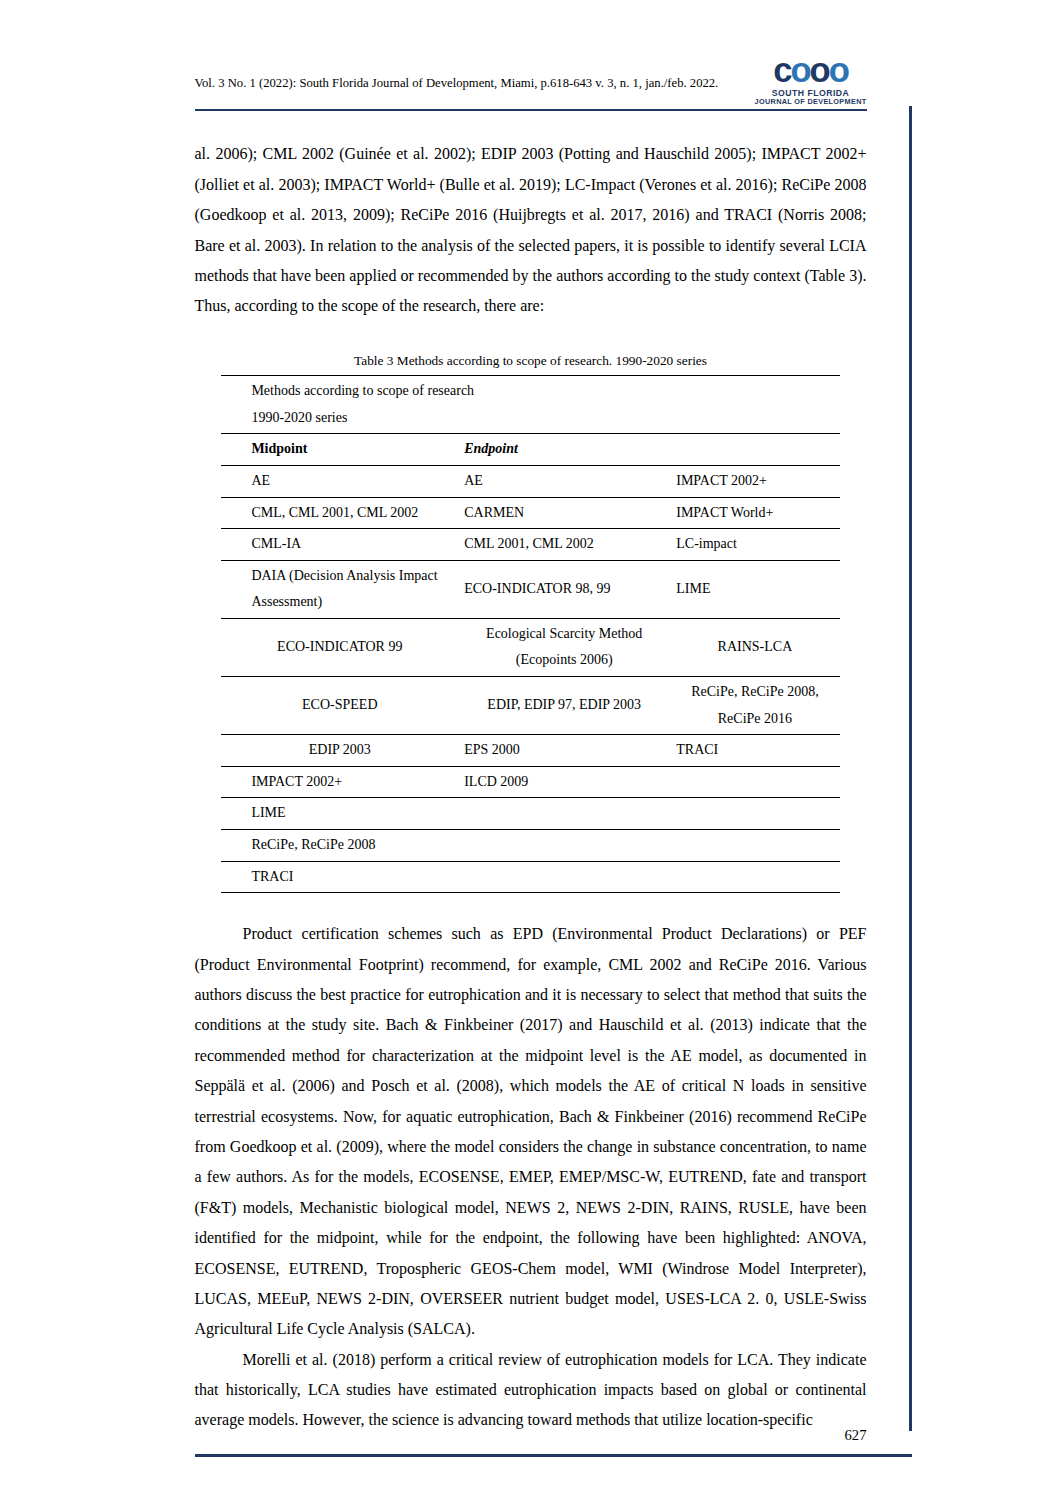Vol. 3 No. 1 (2022): South Florida Journal of Development, Miami, p.618-643 v. 3, n. 1, jan./feb. 2022.
cooo
SOUTH FLORIDA
JOURNAL OF DEVELOPMENT
al. 2006); CML 2002 (Guinée et al. 2002); EDIP 2003 (Potting and Hauschild 2005); IMPACT 2002+ (Jolliet et al. 2003); IMPACT World+ (Bulle et al. 2019); LC-Impact (Verones et al. 2016); ReCiPe 2008 (Goedkoop et al. 2013, 2009); ReCiPe 2016 (Huijbregts et al. 2017, 2016) and TRACI (Norris 2008; Bare et al. 2003). In relation to the analysis of the selected papers, it is possible to identify several LCIA methods that have been applied or recommended by the authors according to the study context (Table 3). Thus, according to the scope of the research, there are:
Table 3 Methods according to scope of research. 1990-2020 series
| Methods according to scope of research 1990-2020 series |
| Midpoint | Endpoint | |
| AE | AE | IMPACT 2002+ |
| CML, CML 2001, CML 2002 | CARMEN | IMPACT World+ |
| CML-IA | CML 2001, CML 2002 | LC-impact |
| DAIA (Decision Analysis Impact Assessment) | ECO-INDICATOR 98, 99 | LIME |
| ECO-INDICATOR 99 | Ecological Scarcity Method (Ecopoints 2006) | RAINS-LCA |
| ECO-SPEED | EDIP, EDIP 97, EDIP 2003 | ReCiPe, ReCiPe 2008, ReCiPe 2016 |
| EDIP 2003 | EPS 2000 | TRACI |
| IMPACT 2002+ | ILCD 2009 | |
| LIME | | |
| ReCiPe, ReCiPe 2008 | | |
| TRACI | | |
Product certification schemes such as EPD (Environmental Product Declarations) or PEF (Product Environmental Footprint) recommend, for example, CML 2002 and ReCiPe 2016. Various authors discuss the best practice for eutrophication and it is necessary to select that method that suits the conditions at the study site. Bach & Finkbeiner (2017) and Hauschild et al. (2013) indicate that the recommended method for characterization at the midpoint level is the AE model, as documented in Seppälä et al. (2006) and Posch et al. (2008), which models the AE of critical N loads in sensitive terrestrial ecosystems. Now, for aquatic eutrophication, Bach & Finkbeiner (2016) recommend ReCiPe from Goedkoop et al. (2009), where the model considers the change in substance concentration, to name a few authors. As for the models, ECOSENSE, EMEP, EMEP/MSC-W, EUTREND, fate and transport (F&T) models, Mechanistic biological model, NEWS 2, NEWS 2-DIN, RAINS, RUSLE, have been identified for the midpoint, while for the endpoint, the following have been highlighted: ANOVA, ECOSENSE, EUTREND, Tropospheric GEOS-Chem model, WMI (Windrose Model Interpreter), LUCAS, MEEuP, NEWS 2-DIN, OVERSEER nutrient budget model, USES-LCA 2. 0, USLE-Swiss Agricultural Life Cycle Analysis (SALCA).
Morelli et al. (2018) perform a critical review of eutrophication models for LCA. They indicate that historically, LCA studies have estimated eutrophication impacts based on global or continental average models. However, the science is advancing toward methods that utilize location-specific
627